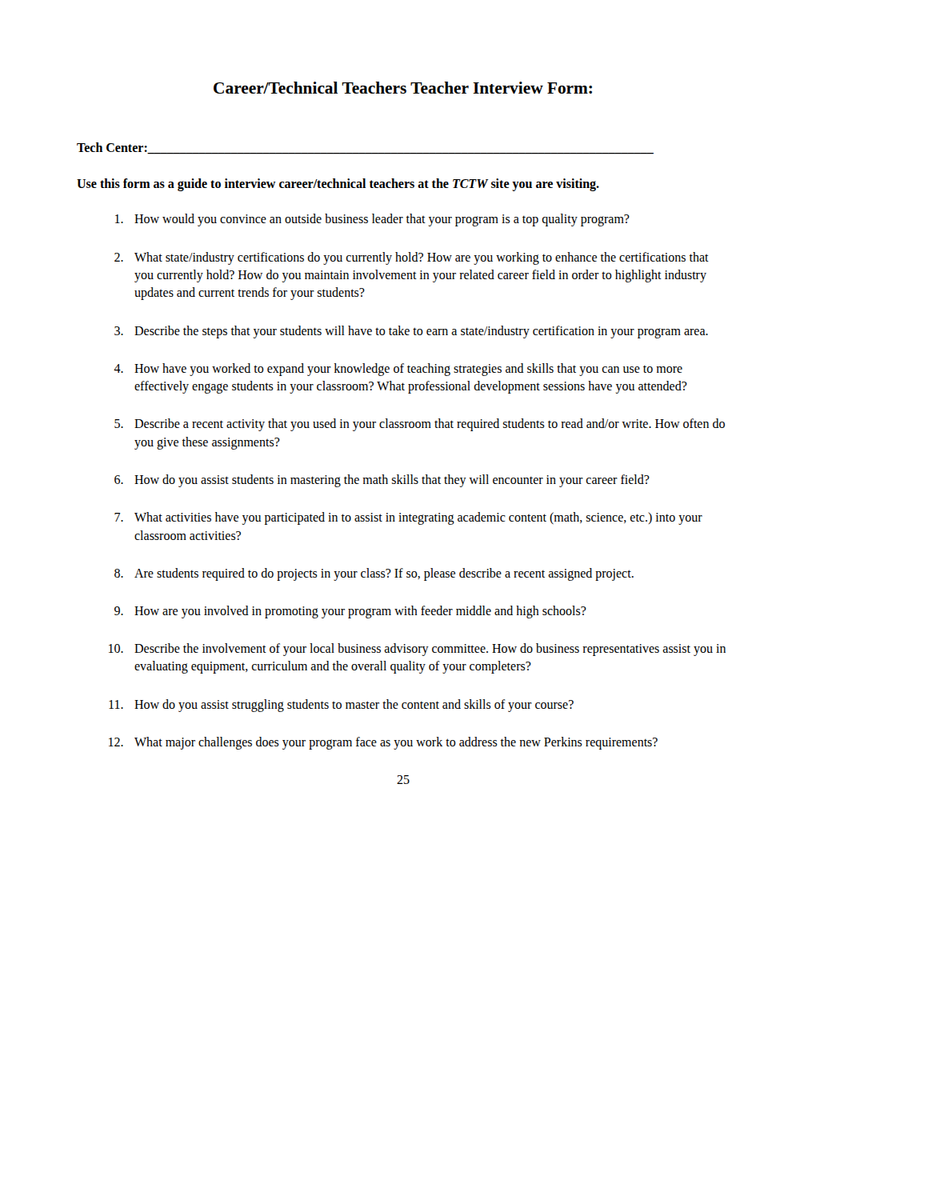Career/Technical Teachers Teacher Interview Form:
Tech Center:_______________________________________________________________________________
Use this form as a guide to interview career/technical teachers at the TCTW site you are visiting.
How would you convince an outside business leader that your program is a top quality program?
What state/industry certifications do you currently hold? How are you working to enhance the certifications that you currently hold? How do you maintain involvement in your related career field in order to highlight industry updates and current trends for your students?
Describe the steps that your students will have to take to earn a state/industry certification in your program area.
How have you worked to expand your knowledge of teaching strategies and skills that you can use to more effectively engage students in your classroom? What professional development sessions have you attended?
Describe a recent activity that you used in your classroom that required students to read and/or write. How often do you give these assignments?
How do you assist students in mastering the math skills that they will encounter in your career field?
What activities have you participated in to assist in integrating academic content (math, science, etc.) into your classroom activities?
Are students required to do projects in your class? If so, please describe a recent assigned project.
How are you involved in promoting your program with feeder middle and high schools?
Describe the involvement of your local business advisory committee. How do business representatives assist you in evaluating equipment, curriculum and the overall quality of your completers?
How do you assist struggling students to master the content and skills of your course?
What major challenges does your program face as you work to address the new Perkins requirements?
25